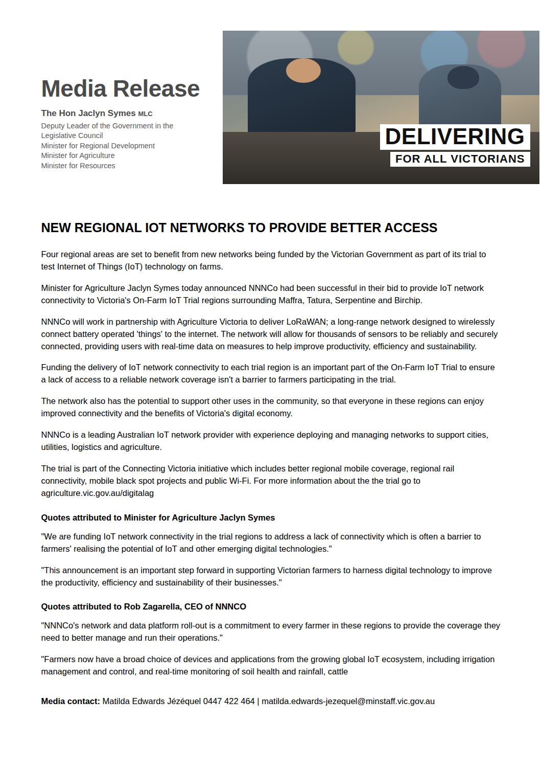Media Release
The Hon Jaclyn Symes MLC
Deputy Leader of the Government in the
Legislative Council
Minister for Regional Development
Minister for Agriculture
Minister for Resources
DELIVERING
FOR ALL VICTORIANS
NEW REGIONAL IOT NETWORKS TO PROVIDE BETTER ACCESS
Four regional areas are set to benefit from new networks being funded by the Victorian Government as part of its trial to test Internet of Things (IoT) technology on farms.
Minister for Agriculture Jaclyn Symes today announced NNNCo had been successful in their bid to provide IoT network connectivity to Victoria's On-Farm IoT Trial regions surrounding Maffra, Tatura, Serpentine and Birchip.
NNNCo will work in partnership with Agriculture Victoria to deliver LoRaWAN; a long-range network designed to wirelessly connect battery operated 'things' to the internet. The network will allow for thousands of sensors to be reliably and securely connected, providing users with real-time data on measures to help improve productivity, efficiency and sustainability.
Funding the delivery of IoT network connectivity to each trial region is an important part of the On-Farm IoT Trial to ensure a lack of access to a reliable network coverage isn't a barrier to farmers participating in the trial.
The network also has the potential to support other uses in the community, so that everyone in these regions can enjoy improved connectivity and the benefits of Victoria's digital economy.
NNNCo is a leading Australian IoT network provider with experience deploying and managing networks to support cities, utilities, logistics and agriculture.
The trial is part of the Connecting Victoria initiative which includes better regional mobile coverage, regional rail connectivity, mobile black spot projects and public Wi-Fi. For more information about the the trial go to agriculture.vic.gov.au/digitalag
Quotes attributed to Minister for Agriculture Jaclyn Symes
"We are funding IoT network connectivity in the trial regions to address a lack of connectivity which is often a barrier to farmers' realising the potential of IoT and other emerging digital technologies."
"This announcement is an important step forward in supporting Victorian farmers to harness digital technology to improve the productivity, efficiency and sustainability of their businesses."
Quotes attributed to Rob Zagarella, CEO of NNNCO
"NNNCo's network and data platform roll-out is a commitment to every farmer in these regions to provide the coverage they need to better manage and run their operations."
"Farmers now have a broad choice of devices and applications from the growing global IoT ecosystem, including irrigation management and control, and real-time monitoring of soil health and rainfall, cattle
Media contact: Matilda Edwards Jézéquel 0447 422 464 | matilda.edwards-jezequel@minstaff.vic.gov.au